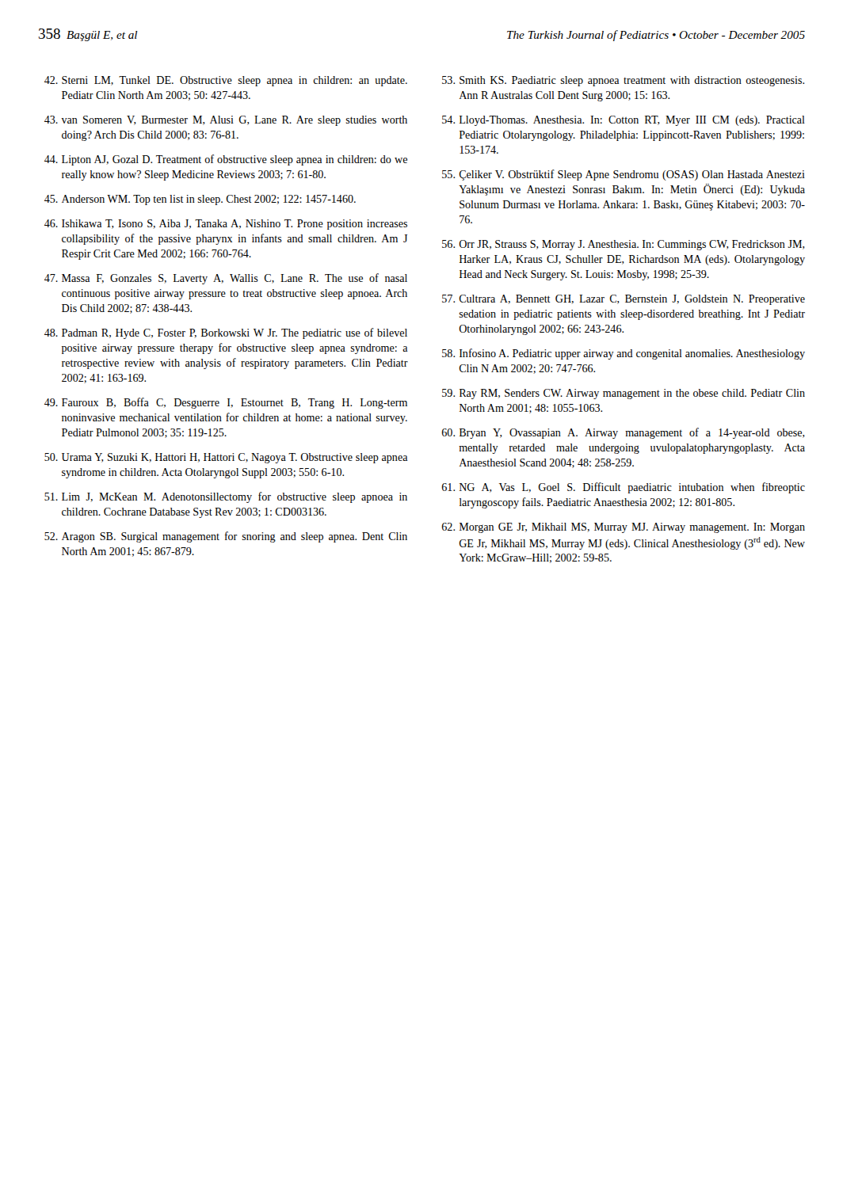358 Başgül E, et al
The Turkish Journal of Pediatrics • October - December 2005
42. Sterni LM, Tunkel DE. Obstructive sleep apnea in children: an update. Pediatr Clin North Am 2003; 50: 427-443.
43. van Someren V, Burmester M, Alusi G, Lane R. Are sleep studies worth doing? Arch Dis Child 2000; 83: 76-81.
44. Lipton AJ, Gozal D. Treatment of obstructive sleep apnea in children: do we really know how? Sleep Medicine Reviews 2003; 7: 61-80.
45. Anderson WM. Top ten list in sleep. Chest 2002; 122: 1457-1460.
46. Ishikawa T, Isono S, Aiba J, Tanaka A, Nishino T. Prone position increases collapsibility of the passive pharynx in infants and small children. Am J Respir Crit Care Med 2002; 166: 760-764.
47. Massa F, Gonzales S, Laverty A, Wallis C, Lane R. The use of nasal continuous positive airway pressure to treat obstructive sleep apnoea. Arch Dis Child 2002; 87: 438-443.
48. Padman R, Hyde C, Foster P, Borkowski W Jr. The pediatric use of bilevel positive airway pressure therapy for obstructive sleep apnea syndrome: a retrospective review with analysis of respiratory parameters. Clin Pediatr 2002; 41: 163-169.
49. Fauroux B, Boffa C, Desguerre I, Estournet B, Trang H. Long-term noninvasive mechanical ventilation for children at home: a national survey. Pediatr Pulmonol 2003; 35: 119-125.
50. Urama Y, Suzuki K, Hattori H, Hattori C, Nagoya T. Obstructive sleep apnea syndrome in children. Acta Otolaryngol Suppl 2003; 550: 6-10.
51. Lim J, McKean M. Adenotonsillectomy for obstructive sleep apnoea in children. Cochrane Database Syst Rev 2003; 1: CD003136.
52. Aragon SB. Surgical management for snoring and sleep apnea. Dent Clin North Am 2001; 45: 867-879.
53. Smith KS. Paediatric sleep apnoea treatment with distraction osteogenesis. Ann R Australas Coll Dent Surg 2000; 15: 163.
54. Lloyd-Thomas. Anesthesia. In: Cotton RT, Myer III CM (eds). Practical Pediatric Otolaryngology. Philadelphia: Lippincott-Raven Publishers; 1999: 153-174.
55. Çeliker V. Obstrüktif Sleep Apne Sendromu (OSAS) Olan Hastada Anestezi Yaklaşımı ve Anestezi Sonrası Bakım. In: Metin Önerci (Ed): Uykuda Solunum Durması ve Horlama. Ankara: 1. Baskı, Güneş Kitabevi; 2003: 70-76.
56. Orr JR, Strauss S, Morray J. Anesthesia. In: Cummings CW, Fredrickson JM, Harker LA, Kraus CJ, Schuller DE, Richardson MA (eds). Otolaryngology Head and Neck Surgery. St. Louis: Mosby, 1998; 25-39.
57. Cultrara A, Bennett GH, Lazar C, Bernstein J, Goldstein N. Preoperative sedation in pediatric patients with sleep-disordered breathing. Int J Pediatr Otorhinolaryngol 2002; 66: 243-246.
58. Infosino A. Pediatric upper airway and congenital anomalies. Anesthesiology Clin N Am 2002; 20: 747-766.
59. Ray RM, Senders CW. Airway management in the obese child. Pediatr Clin North Am 2001; 48: 1055-1063.
60. Bryan Y, Ovassapian A. Airway management of a 14-year-old obese, mentally retarded male undergoing uvulopalatopharyngoplasty. Acta Anaesthesiol Scand 2004; 48: 258-259.
61. NG A, Vas L, Goel S. Difficult paediatric intubation when fibreoptic laryngoscopy fails. Paediatric Anaesthesia 2002; 12: 801-805.
62. Morgan GE Jr, Mikhail MS, Murray MJ. Airway management. In: Morgan GE Jr, Mikhail MS, Murray MJ (eds). Clinical Anesthesiology (3rd ed). New York: McGraw–Hill; 2002: 59-85.